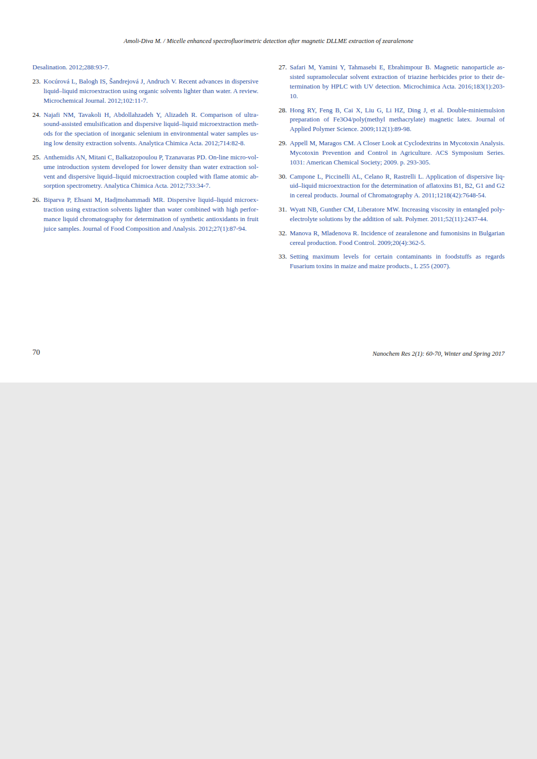Amoli-Diva M. / Micelle enhanced spectrofluorimetric detection after magnetic DLLME extraction of zearalenone
Desalination. 2012;288:93-7.
23. Kocúrová L, Balogh IS, Šandrejová J, Andruch V. Recent advances in dispersive liquid–liquid microextraction using organic solvents lighter than water. A review. Microchemical Journal. 2012;102:11-7.
24. Najafi NM, Tavakoli H, Abdollahzadeh Y, Alizadeh R. Comparison of ultrasound-assisted emulsification and dispersive liquid–liquid microextraction methods for the speciation of inorganic selenium in environmental water samples using low density extraction solvents. Analytica Chimica Acta. 2012;714:82-8.
25. Anthemidis AN, Mitani C, Balkatzopoulou P, Tzanavaras PD. On-line micro-volume introduction system developed for lower density than water extraction solvent and dispersive liquid–liquid microextraction coupled with flame atomic absorption spectrometry. Analytica Chimica Acta. 2012;733:34-7.
26. Biparva P, Ehsani M, Hadjmohammadi MR. Dispersive liquid–liquid microextraction using extraction solvents lighter than water combined with high performance liquid chromatography for determination of synthetic antioxidants in fruit juice samples. Journal of Food Composition and Analysis. 2012;27(1):87-94.
27. Safari M, Yamini Y, Tahmasebi E, Ebrahimpour B. Magnetic nanoparticle assisted supramolecular solvent extraction of triazine herbicides prior to their determination by HPLC with UV detection. Microchimica Acta. 2016;183(1):203-10.
28. Hong RY, Feng B, Cai X, Liu G, Li HZ, Ding J, et al. Double-miniemulsion preparation of Fe3O4/poly(methyl methacrylate) magnetic latex. Journal of Applied Polymer Science. 2009;112(1):89-98.
29. Appell M, Maragos CM. A Closer Look at Cyclodextrins in Mycotoxin Analysis. Mycotoxin Prevention and Control in Agriculture. ACS Symposium Series. 1031: American Chemical Society; 2009. p. 293-305.
30. Campone L, Piccinelli AL, Celano R, Rastrelli L. Application of dispersive liquid–liquid microextraction for the determination of aflatoxins B1, B2, G1 and G2 in cereal products. Journal of Chromatography A. 2011;1218(42):7648-54.
31. Wyatt NB, Gunther CM, Liberatore MW. Increasing viscosity in entangled polyelectrolyte solutions by the addition of salt. Polymer. 2011;52(11):2437-44.
32. Manova R, Mladenova R. Incidence of zearalenone and fumonisins in Bulgarian cereal production. Food Control. 2009;20(4):362-5.
33. Setting maximum levels for certain contaminants in foodstuffs as regards Fusarium toxins in maize and maize products., L 255 (2007).
70
Nanochem Res 2(1): 60-70, Winter and Spring 2017